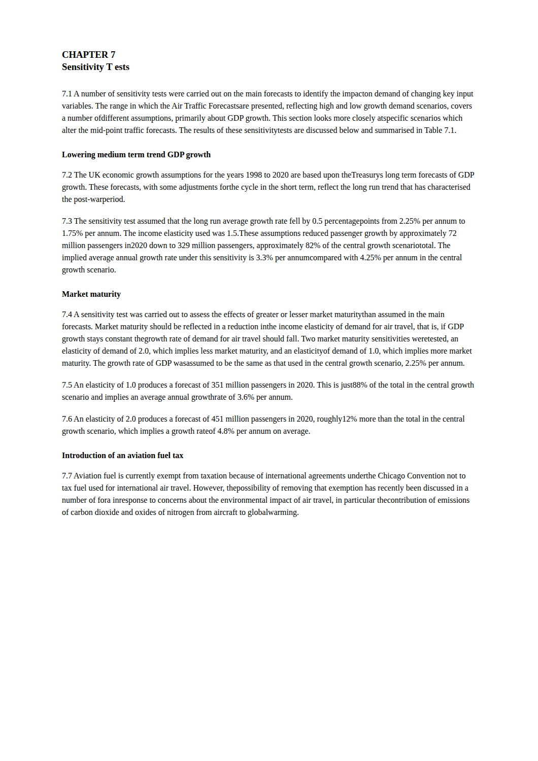CHAPTER 7
Sensitivity T ests
7.1 A number of sensitivity tests were carried out on the main forecasts to identify the impacton demand of changing key input variables. The range in which the Air Traffic Forecastsare presented, reflecting high and low growth demand scenarios, covers a number ofdifferent assumptions, primarily about GDP growth. This section looks more closely atspecific scenarios which alter the mid-point traffic forecasts. The results of these sensitivitytests are discussed below and summarised in Table 7.1.
Lowering medium term trend GDP growth
7.2 The UK economic growth assumptions for the years 1998 to 2020 are based upon theTreasurys long term forecasts of GDP growth. These forecasts, with some adjustments forthe cycle in the short term, reflect the long run trend that has characterised the post-warperiod.
7.3 The sensitivity test assumed that the long run average growth rate fell by 0.5 percentagepoints from 2.25% per annum to 1.75% per annum. The income elasticity used was 1.5.These assumptions reduced passenger growth by approximately 72 million passengers in2020 down to 329 million passengers, approximately 82% of the central growth scenariototal. The implied average annual growth rate under this sensitivity is 3.3% per annumcompared with 4.25% per annum in the central growth scenario.
Market maturity
7.4 A sensitivity test was carried out to assess the effects of greater or lesser market maturitythan assumed in the main forecasts. Market maturity should be reflected in a reduction inthe income elasticity of demand for air travel, that is, if GDP growth stays constant thegrowth rate of demand for air travel should fall. Two market maturity sensitivities weretested, an elasticity of demand of 2.0, which implies less market maturity, and an elasticityof demand of 1.0, which implies more market maturity. The growth rate of GDP wasassumed to be the same as that used in the central growth scenario, 2.25% per annum.
7.5 An elasticity of 1.0 produces a forecast of 351 million passengers in 2020. This is just88% of the total in the central growth scenario and implies an average annual growthrate of 3.6% per annum.
7.6 An elasticity of 2.0 produces a forecast of 451 million passengers in 2020, roughly12% more than the total in the central growth scenario, which implies a growth rateof 4.8% per annum on average.
Introduction of an aviation fuel tax
7.7 Aviation fuel is currently exempt from taxation because of international agreements underthe Chicago Convention not to tax fuel used for international air travel. However, thepossibility of removing that exemption has recently been discussed in a number of fora inresponse to concerns about the environmental impact of air travel, in particular thecontribution of emissions of carbon dioxide and oxides of nitrogen from aircraft to globalwarming.